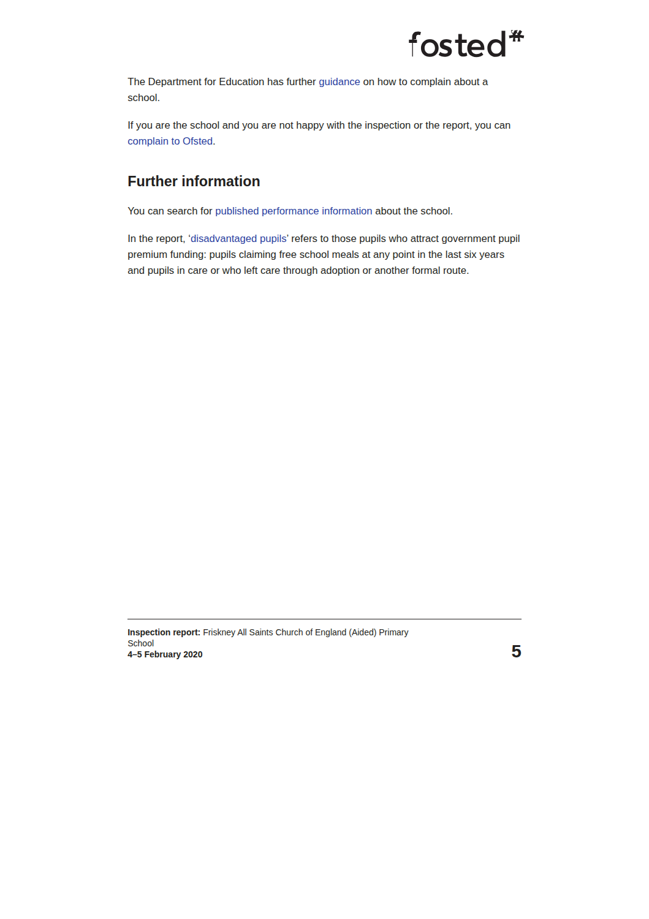The Department for Education has further guidance on how to complain about a school.
If you are the school and you are not happy with the inspection or the report, you can complain to Ofsted.
Further information
You can search for published performance information about the school.
In the report, ‘disadvantaged pupils’ refers to those pupils who attract government pupil premium funding: pupils claiming free school meals at any point in the last six years and pupils in care or who left care through adoption or another formal route.
Inspection report: Friskney All Saints Church of England (Aided) Primary School
4–5 February 2020
5